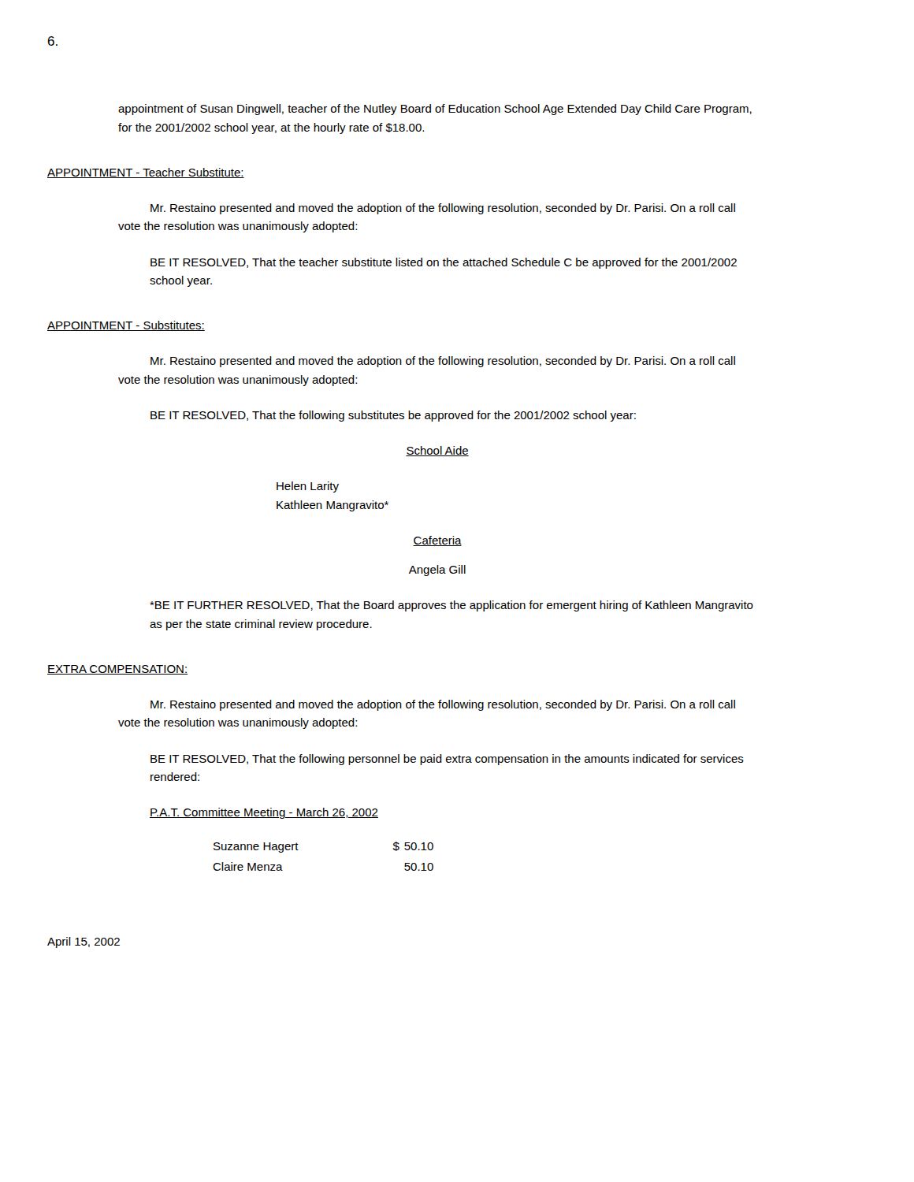6.
appointment of Susan Dingwell, teacher of the Nutley Board of Education School Age Extended Day Child Care Program, for the 2001/2002 school year, at the hourly rate of $18.00.
APPOINTMENT - Teacher Substitute:
Mr. Restaino presented and moved the adoption of the following resolution, seconded by Dr. Parisi. On a roll call vote the resolution was unanimously adopted:
BE IT RESOLVED, That the teacher substitute listed on the attached Schedule C be approved for the 2001/2002 school year.
APPOINTMENT - Substitutes:
Mr. Restaino presented and moved the adoption of the following resolution, seconded by Dr. Parisi. On a roll call vote the resolution was unanimously adopted:
BE IT RESOLVED, That the following substitutes be approved for the 2001/2002 school year:
School Aide
Helen Larity
Kathleen Mangravito*
Cafeteria
Angela Gill
*BE IT FURTHER RESOLVED, That the Board approves the application for emergent hiring of Kathleen Mangravito as per the state criminal review procedure.
EXTRA COMPENSATION:
Mr. Restaino presented and moved the adoption of the following resolution, seconded by Dr. Parisi. On a roll call vote the resolution was unanimously adopted:
BE IT RESOLVED, That the following personnel be paid extra compensation in the amounts indicated for services rendered:
P.A.T. Committee Meeting - March 26, 2002
| Suzanne Hagert | $ | 50.10 |
| Claire Menza | | 50.10 |
April 15, 2002